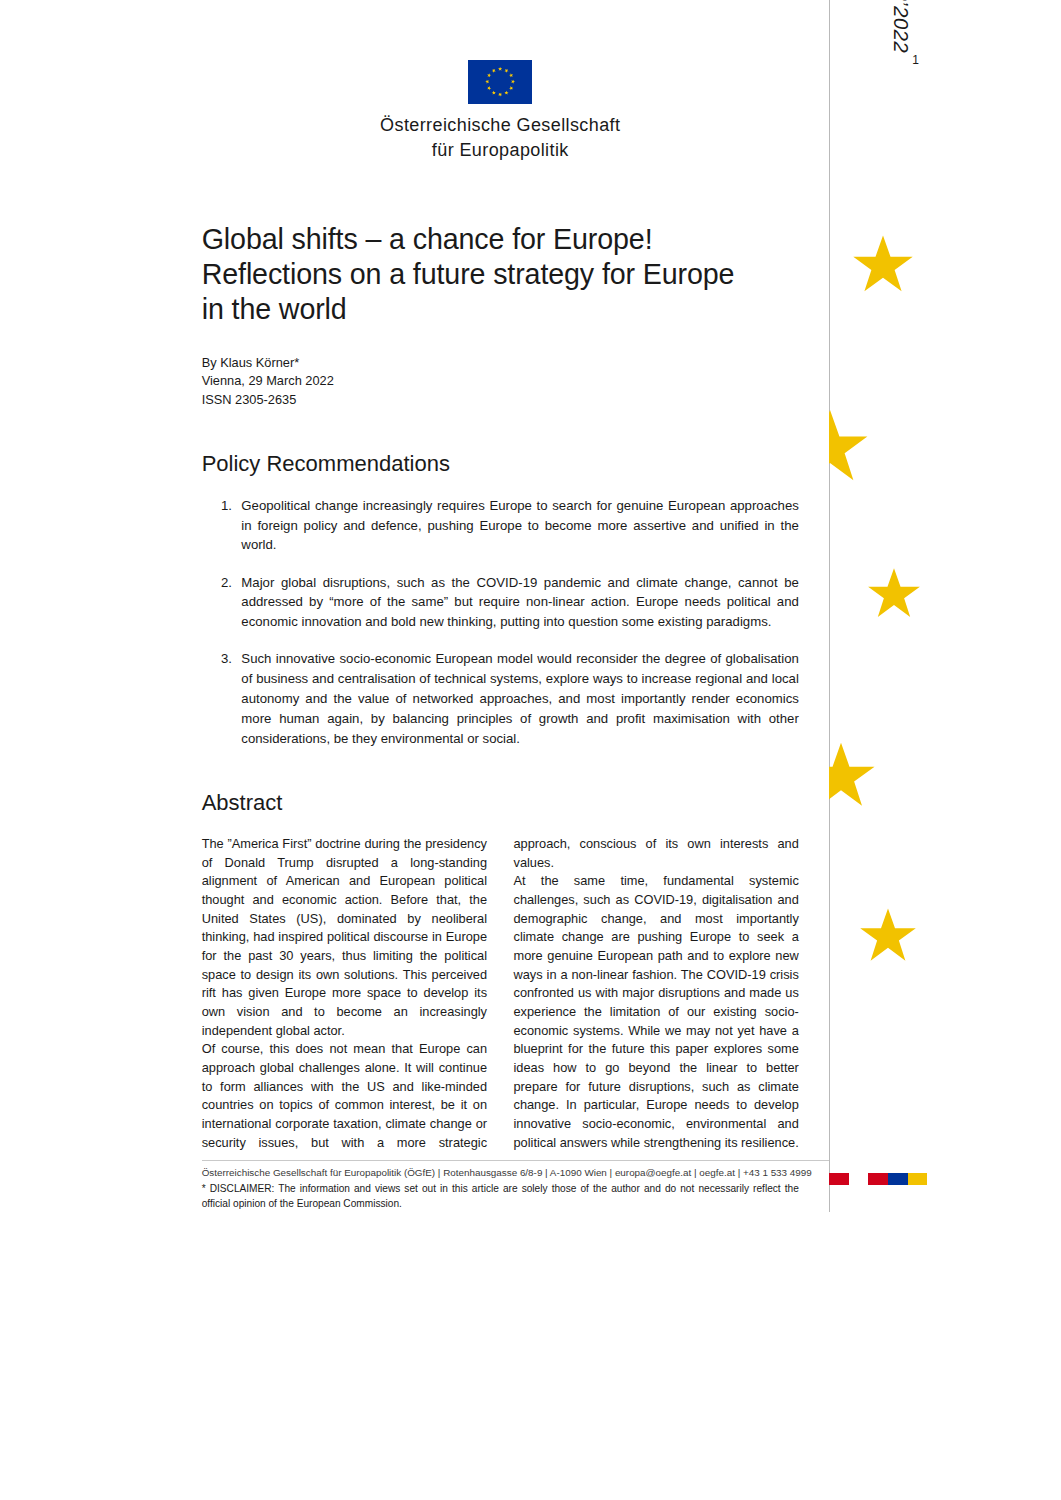ÖGfE Policy Brief 08’2022
1
Österreichische Gesellschaft für Europapolitik
Global shifts – a chance for Europe!
Reflections on a future strategy for Europe
in the world
By Klaus Körner*
Vienna, 29 March 2022
ISSN 2305-2635
Policy Recommendations
Geopolitical change increasingly requires Europe to search for genuine European approaches in foreign policy and defence, pushing Europe to become more assertive and unified in the world.
Major global disruptions, such as the COVID-19 pandemic and climate change, cannot be addressed by “more of the same” but require non-linear action. Europe needs political and economic innovation and bold new thinking, putting into question some existing paradigms.
Such innovative socio-economic European model would reconsider the degree of globalisation of business and centralisation of technical systems, explore ways to increase regional and local autonomy and the value of networked approaches, and most importantly render economics more human again, by balancing principles of growth and profit maximisation with other considerations, be they environmental or social.
Abstract
The ”America First” doctrine during the presidency of Donald Trump disrupted a long-standing alignment of American and European political thought and economic action. Before that, the United States (US), dominated by neoliberal thinking, had inspired political discourse in Europe for the past 30 years, thus limiting the political space to design its own solutions. This perceived rift has given Europe more space to develop its own vision and to become an increasingly independent global actor.
Of course, this does not mean that Europe can approach global challenges alone. It will continue to form alliances with the US and like-minded countries on topics of common interest, be it on international corporate taxation, climate change or security issues, but with a more strategic approach, conscious of its own interests and values.
At the same time, fundamental systemic challenges, such as COVID-19, digitalisation and demographic change, and most importantly climate change are pushing Europe to seek a more genuine European path and to explore new ways in a non-linear fashion. The COVID-19 crisis confronted us with major disruptions and made us experience the limitation of our existing socio-economic systems. While we may not yet have a blueprint for the future this paper explores some ideas how to go beyond the linear to better prepare for future disruptions, such as climate change. In particular, Europe needs to develop innovative socio-economic, environmental and political answers while strengthening its resilience.
* DISCLAIMER: The information and views set out in this article are solely those of the author and do not necessarily reflect the official opinion of the European Commission.
Österreichische Gesellschaft für Europapolitik (ÖGfE) | Rotenhausgasse 6/8-9 | A-1090 Wien | europa@oegfe.at | oegfe.at | +43 1 533 4999